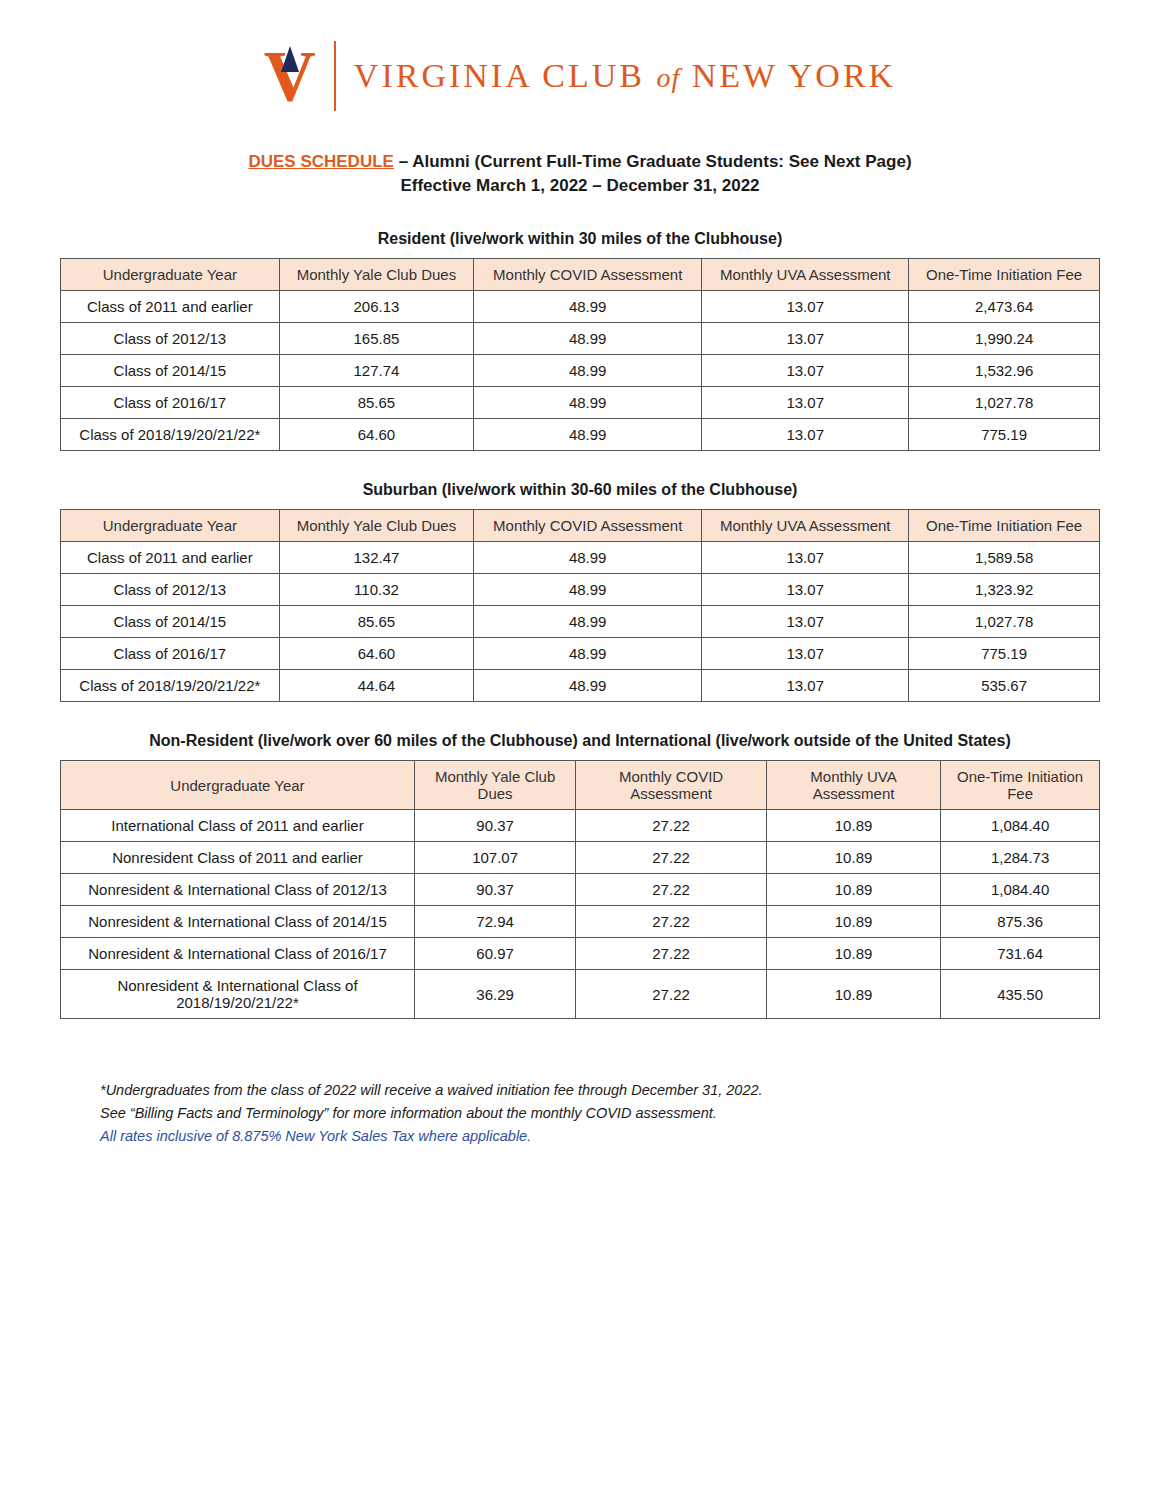V
Virginia Club of New York
DUES SCHEDULE – Alumni (Current Full-Time Graduate Students: See Next Page)
Effective March 1, 2022 – December 31, 2022
Resident (live/work within 30 miles of the Clubhouse)
| Undergraduate Year | Monthly Yale Club Dues | Monthly COVID Assessment | Monthly UVA Assessment | One-Time Initiation Fee |
| --- | --- | --- | --- | --- |
| Class of 2011 and earlier | 206.13 | 48.99 | 13.07 | 2,473.64 |
| Class of 2012/13 | 165.85 | 48.99 | 13.07 | 1,990.24 |
| Class of 2014/15 | 127.74 | 48.99 | 13.07 | 1,532.96 |
| Class of 2016/17 | 85.65 | 48.99 | 13.07 | 1,027.78 |
| Class of 2018/19/20/21/22* | 64.60 | 48.99 | 13.07 | 775.19 |
Suburban (live/work within 30-60 miles of the Clubhouse)
| Undergraduate Year | Monthly Yale Club Dues | Monthly COVID Assessment | Monthly UVA Assessment | One-Time Initiation Fee |
| --- | --- | --- | --- | --- |
| Class of 2011 and earlier | 132.47 | 48.99 | 13.07 | 1,589.58 |
| Class of 2012/13 | 110.32 | 48.99 | 13.07 | 1,323.92 |
| Class of 2014/15 | 85.65 | 48.99 | 13.07 | 1,027.78 |
| Class of 2016/17 | 64.60 | 48.99 | 13.07 | 775.19 |
| Class of 2018/19/20/21/22* | 44.64 | 48.99 | 13.07 | 535.67 |
Non-Resident (live/work over 60 miles of the Clubhouse) and International (live/work outside of the United States)
| Undergraduate Year | Monthly Yale Club Dues | Monthly COVID Assessment | Monthly UVA Assessment | One-Time Initiation Fee |
| --- | --- | --- | --- | --- |
| International Class of 2011 and earlier | 90.37 | 27.22 | 10.89 | 1,084.40 |
| Nonresident Class of 2011 and earlier | 107.07 | 27.22 | 10.89 | 1,284.73 |
| Nonresident & International Class of 2012/13 | 90.37 | 27.22 | 10.89 | 1,084.40 |
| Nonresident & International Class of 2014/15 | 72.94 | 27.22 | 10.89 | 875.36 |
| Nonresident & International Class of 2016/17 | 60.97 | 27.22 | 10.89 | 731.64 |
| Nonresident & International Class of 2018/19/20/21/22* | 36.29 | 27.22 | 10.89 | 435.50 |
*Undergraduates from the class of 2022 will receive a waived initiation fee through December 31, 2022.
See “Billing Facts and Terminology” for more information about the monthly COVID assessment.
All rates inclusive of 8.875% New York Sales Tax where applicable.